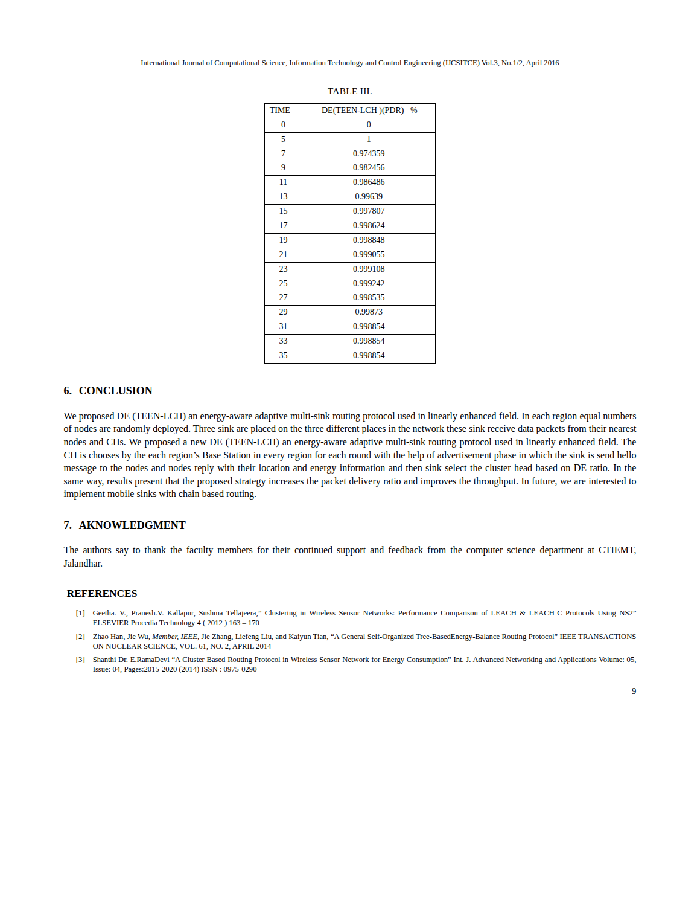International Journal of Computational Science, Information Technology and Control Engineering (IJCSITCE) Vol.3, No.1/2, April 2016
TABLE III.
| TIME | DE(TEEN-LCH )(PDR) % |
| --- | --- |
| 0 | 0 |
| 5 | 1 |
| 7 | 0.974359 |
| 9 | 0.982456 |
| 11 | 0.986486 |
| 13 | 0.99639 |
| 15 | 0.997807 |
| 17 | 0.998624 |
| 19 | 0.998848 |
| 21 | 0.999055 |
| 23 | 0.999108 |
| 25 | 0.999242 |
| 27 | 0.998535 |
| 29 | 0.99873 |
| 31 | 0.998854 |
| 33 | 0.998854 |
| 35 | 0.998854 |
6. CONCLUSION
We proposed DE (TEEN-LCH) an energy-aware adaptive multi-sink routing protocol used in linearly enhanced field. In each region equal numbers of nodes are randomly deployed. Three sink are placed on the three different places in the network these sink receive data packets from their nearest nodes and CHs. We proposed a new DE (TEEN-LCH) an energy-aware adaptive multi-sink routing protocol used in linearly enhanced field. The CH is chooses by the each region’s Base Station in every region for each round with the help of advertisement phase in which the sink is send hello message to the nodes and nodes reply with their location and energy information and then sink select the cluster head based on DE ratio. In the same way, results present that the proposed strategy increases the packet delivery ratio and improves the throughput. In future, we are interested to implement mobile sinks with chain based routing.
7. AKNOWLEDGMENT
The authors say to thank the faculty members for their continued support and feedback from the computer science department at CTIEMT, Jalandhar.
REFERENCES
Geetha. V., Pranesh.V. Kallapur, Sushma Tellajeera,” Clustering in Wireless Sensor Networks: Performance Comparison of LEACH & LEACH-C Protocols Using NS2” ELSEVIER Procedia Technology 4 ( 2012 ) 163 – 170
Zhao Han, Jie Wu, Member, IEEE, Jie Zhang, Liefeng Liu, and Kaiyun Tian, “A General Self-Organized Tree-BasedEnergy-Balance Routing Protocol” IEEE TRANSACTIONS ON NUCLEAR SCIENCE, VOL. 61, NO. 2, APRIL 2014
Shanthi Dr. E.RamaDevi “A Cluster Based Routing Protocol in Wireless Sensor Network for Energy Consumption” Int. J. Advanced Networking and Applications Volume: 05, Issue: 04, Pages:2015-2020 (2014) ISSN : 0975-0290
9